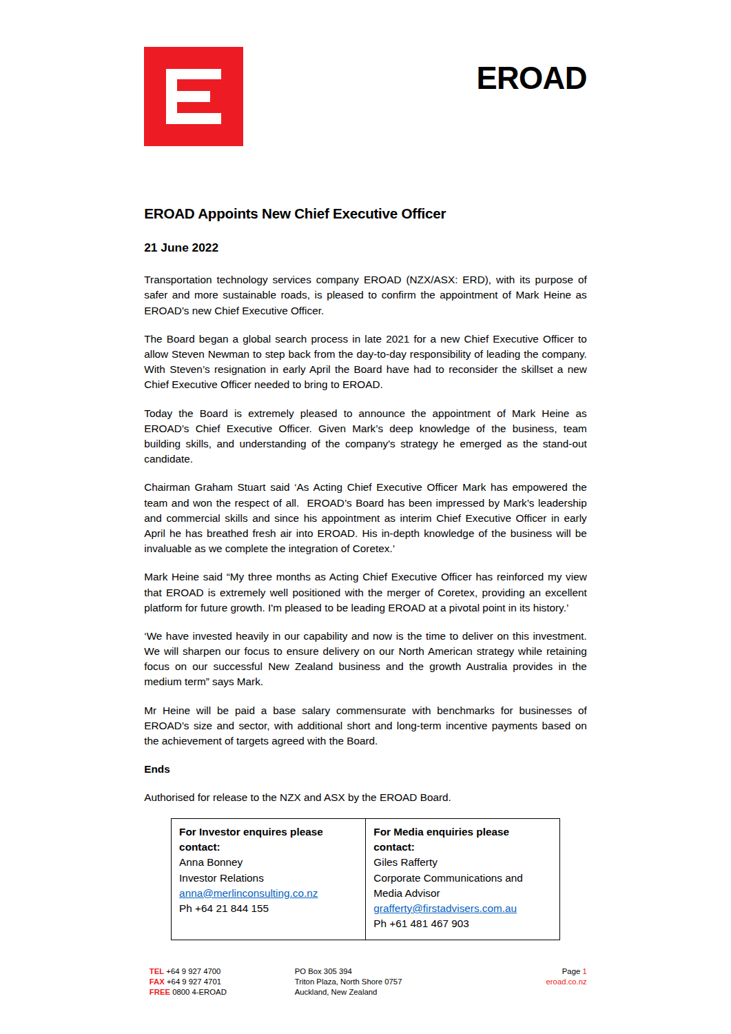EROAD
EROAD Appoints New Chief Executive Officer
21 June 2022
Transportation technology services company EROAD (NZX/ASX: ERD), with its purpose of safer and more sustainable roads, is pleased to confirm the appointment of Mark Heine as EROAD’s new Chief Executive Officer.
The Board began a global search process in late 2021 for a new Chief Executive Officer to allow Steven Newman to step back from the day-to-day responsibility of leading the company. With Steven’s resignation in early April the Board have had to reconsider the skillset a new Chief Executive Officer needed to bring to EROAD.
Today the Board is extremely pleased to announce the appointment of Mark Heine as EROAD’s Chief Executive Officer. Given Mark’s deep knowledge of the business, team building skills, and understanding of the company's strategy he emerged as the stand-out candidate.
Chairman Graham Stuart said ‘As Acting Chief Executive Officer Mark has empowered the team and won the respect of all. EROAD’s Board has been impressed by Mark’s leadership and commercial skills and since his appointment as interim Chief Executive Officer in early April he has breathed fresh air into EROAD. His in-depth knowledge of the business will be invaluable as we complete the integration of Coretex.’
Mark Heine said “My three months as Acting Chief Executive Officer has reinforced my view that EROAD is extremely well positioned with the merger of Coretex, providing an excellent platform for future growth. I'm pleased to be leading EROAD at a pivotal point in its history.’
‘We have invested heavily in our capability and now is the time to deliver on this investment. We will sharpen our focus to ensure delivery on our North American strategy while retaining focus on our successful New Zealand business and the growth Australia provides in the medium term” says Mark.
Mr Heine will be paid a base salary commensurate with benchmarks for businesses of EROAD’s size and sector, with additional short and long-term incentive payments based on the achievement of targets agreed with the Board.
Ends
Authorised for release to the NZX and ASX by the EROAD Board.
| For Investor enquires please contact: Anna Bonney Investor Relations anna@merlinconsulting.co.nz Ph +64 21 844 155 | For Media enquiries please contact: Giles Rafferty Corporate Communications and Media Advisor grafferty@firstadvisers.com.au Ph +61 481 467 903 |
TEL +64 9 927 4700
FAX +64 9 927 4701
FREE 0800 4-EROAD
PO Box 305 394
Triton Plaza, North Shore 0757
Auckland, New Zealand
Page 1
eroad.co.nz